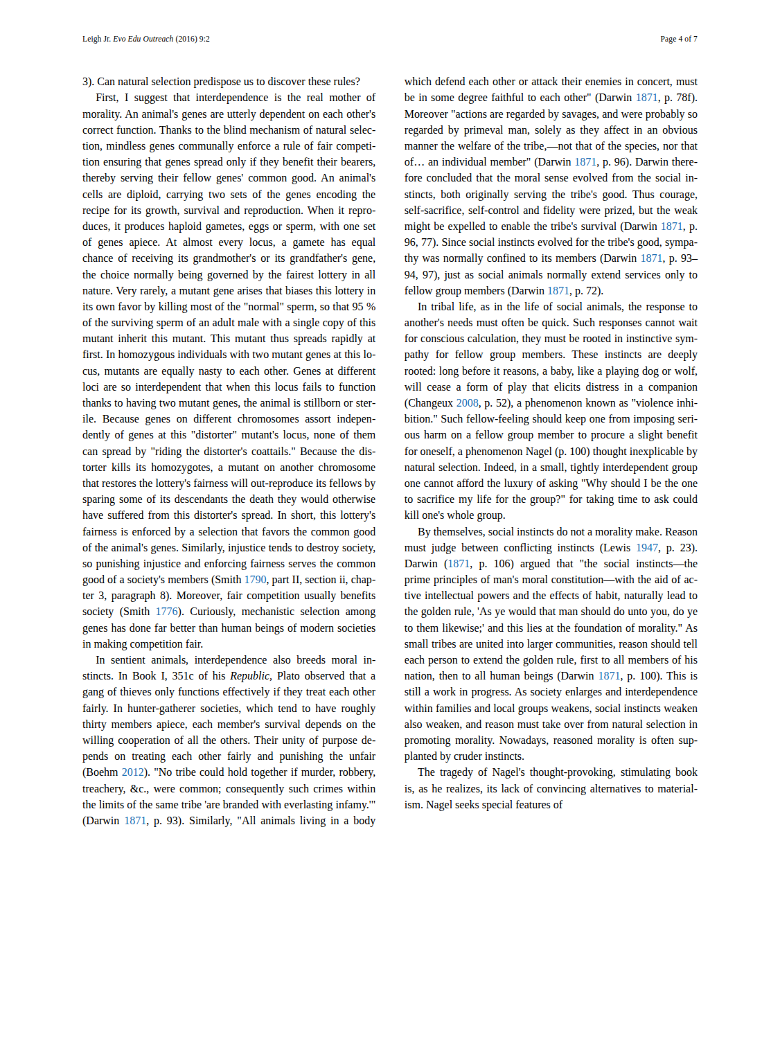Leigh Jr. Evo Edu Outreach (2016) 9:2 Page 4 of 7
3). Can natural selection predispose us to discover these rules?
First, I suggest that interdependence is the real mother of morality. An animal's genes are utterly dependent on each other's correct function. Thanks to the blind mechanism of natural selection, mindless genes communally enforce a rule of fair competition ensuring that genes spread only if they benefit their bearers, thereby serving their fellow genes' common good. An animal's cells are diploid, carrying two sets of the genes encoding the recipe for its growth, survival and reproduction. When it reproduces, it produces haploid gametes, eggs or sperm, with one set of genes apiece. At almost every locus, a gamete has equal chance of receiving its grandmother's or its grandfather's gene, the choice normally being governed by the fairest lottery in all nature. Very rarely, a mutant gene arises that biases this lottery in its own favor by killing most of the "normal" sperm, so that 95 % of the surviving sperm of an adult male with a single copy of this mutant inherit this mutant. This mutant thus spreads rapidly at first. In homozygous individuals with two mutant genes at this locus, mutants are equally nasty to each other. Genes at different loci are so interdependent that when this locus fails to function thanks to having two mutant genes, the animal is stillborn or sterile. Because genes on different chromosomes assort independently of genes at this "distorter" mutant's locus, none of them can spread by "riding the distorter's coattails." Because the distorter kills its homozygotes, a mutant on another chromosome that restores the lottery's fairness will out-reproduce its fellows by sparing some of its descendants the death they would otherwise have suffered from this distorter's spread. In short, this lottery's fairness is enforced by a selection that favors the common good of the animal's genes. Similarly, injustice tends to destroy society, so punishing injustice and enforcing fairness serves the common good of a society's members (Smith 1790, part II, section ii, chapter 3, paragraph 8). Moreover, fair competition usually benefits society (Smith 1776). Curiously, mechanistic selection among genes has done far better than human beings of modern societies in making competition fair.
In sentient animals, interdependence also breeds moral instincts. In Book I, 351c of his Republic, Plato observed that a gang of thieves only functions effectively if they treat each other fairly. In hunter-gatherer societies, which tend to have roughly thirty members apiece, each member's survival depends on the willing cooperation of all the others. Their unity of purpose depends on treating each other fairly and punishing the unfair (Boehm 2012). "No tribe could hold together if murder, robbery, treachery, &c., were common; consequently such crimes within the limits of the same tribe 'are branded with everlasting infamy.'" (Darwin 1871, p. 93). Similarly, "All animals living in a body which defend each other or attack their enemies in concert, must be in some degree faithful to each other" (Darwin 1871, p. 78f). Moreover "actions are regarded by savages, and were probably so regarded by primeval man, solely as they affect in an obvious manner the welfare of the tribe,—not that of the species, nor that of… an individual member" (Darwin 1871, p. 96). Darwin therefore concluded that the moral sense evolved from the social instincts, both originally serving the tribe's good. Thus courage, self-sacrifice, self-control and fidelity were prized, but the weak might be expelled to enable the tribe's survival (Darwin 1871, p. 96, 77). Since social instincts evolved for the tribe's good, sympathy was normally confined to its members (Darwin 1871, p. 93–94, 97), just as social animals normally extend services only to fellow group members (Darwin 1871, p. 72).
In tribal life, as in the life of social animals, the response to another's needs must often be quick. Such responses cannot wait for conscious calculation, they must be rooted in instinctive sympathy for fellow group members. These instincts are deeply rooted: long before it reasons, a baby, like a playing dog or wolf, will cease a form of play that elicits distress in a companion (Changeux 2008, p. 52), a phenomenon known as "violence inhibition." Such fellow-feeling should keep one from imposing serious harm on a fellow group member to procure a slight benefit for oneself, a phenomenon Nagel (p. 100) thought inexplicable by natural selection. Indeed, in a small, tightly interdependent group one cannot afford the luxury of asking "Why should I be the one to sacrifice my life for the group?" for taking time to ask could kill one's whole group.
By themselves, social instincts do not a morality make. Reason must judge between conflicting instincts (Lewis 1947, p. 23). Darwin (1871, p. 106) argued that "the social instincts—the prime principles of man's moral constitution—with the aid of active intellectual powers and the effects of habit, naturally lead to the golden rule, 'As ye would that man should do unto you, do ye to them likewise;' and this lies at the foundation of morality." As small tribes are united into larger communities, reason should tell each person to extend the golden rule, first to all members of his nation, then to all human beings (Darwin 1871, p. 100). This is still a work in progress. As society enlarges and interdependence within families and local groups weakens, social instincts weaken also weaken, and reason must take over from natural selection in promoting morality. Nowadays, reasoned morality is often supplanted by cruder instincts.
The tragedy of Nagel's thought-provoking, stimulating book is, as he realizes, its lack of convincing alternatives to materialism. Nagel seeks special features of